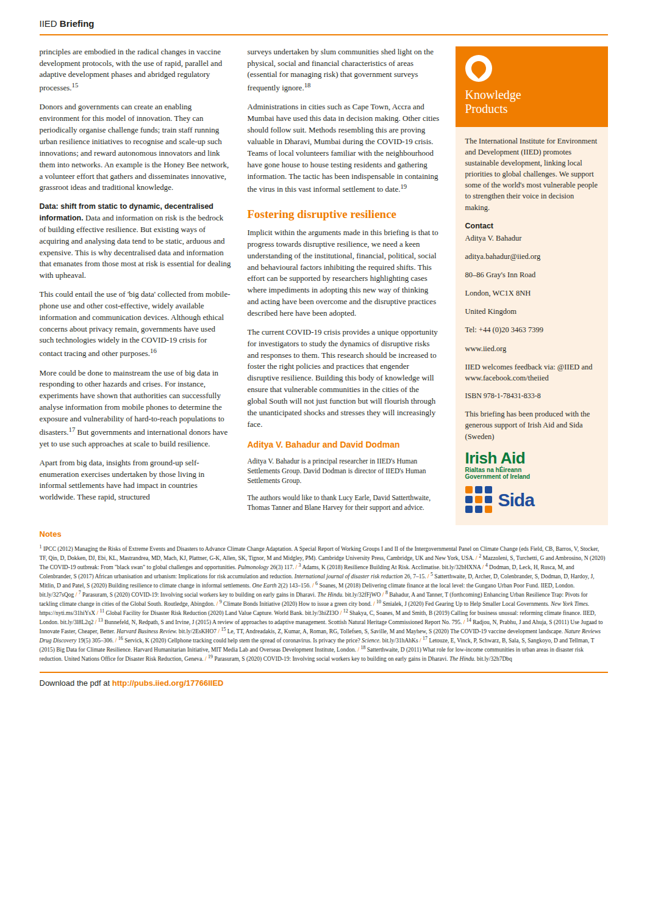IIED Briefing
principles are embodied in the radical changes in vaccine development protocols, with the use of rapid, parallel and adaptive development phases and abridged regulatory processes.15
Donors and governments can create an enabling environment for this model of innovation. They can periodically organise challenge funds; train staff running urban resilience initiatives to recognise and scale-up such innovations; and reward autonomous innovators and link them into networks. An example is the Honey Bee network, a volunteer effort that gathers and disseminates innovative, grassroot ideas and traditional knowledge.
Data: shift from static to dynamic, decentralised information. Data and information on risk is the bedrock of building effective resilience. But existing ways of acquiring and analysing data tend to be static, arduous and expensive. This is why decentralised data and information that emanates from those most at risk is essential for dealing with upheaval.
This could entail the use of 'big data' collected from mobile-phone use and other cost-effective, widely available information and communication devices. Although ethical concerns about privacy remain, governments have used such technologies widely in the COVID-19 crisis for contact tracing and other purposes.16
More could be done to mainstream the use of big data in responding to other hazards and crises. For instance, experiments have shown that authorities can successfully analyse information from mobile phones to determine the exposure and vulnerability of hard-to-reach populations to disasters.17 But governments and international donors have yet to use such approaches at scale to build resilience.
Apart from big data, insights from ground-up self-enumeration exercises undertaken by those living in informal settlements have had impact in countries worldwide. These rapid, structured
surveys undertaken by slum communities shed light on the physical, social and financial characteristics of areas (essential for managing risk) that government surveys frequently ignore.18
Administrations in cities such as Cape Town, Accra and Mumbai have used this data in decision making. Other cities should follow suit. Methods resembling this are proving valuable in Dharavi, Mumbai during the COVID-19 crisis. Teams of local volunteers familiar with the neighbourhood have gone house to house testing residents and gathering information. The tactic has been indispensable in containing the virus in this vast informal settlement to date.19
Fostering disruptive resilience
Implicit within the arguments made in this briefing is that to progress towards disruptive resilience, we need a keen understanding of the institutional, financial, political, social and behavioural factors inhibiting the required shifts. This effort can be supported by researchers highlighting cases where impediments in adopting this new way of thinking and acting have been overcome and the disruptive practices described here have been adopted.
The current COVID-19 crisis provides a unique opportunity for investigators to study the dynamics of disruptive risks and responses to them. This research should be increased to foster the right policies and practices that engender disruptive resilience. Building this body of knowledge will ensure that vulnerable communities in the cities of the global South will not just function but will flourish through the unanticipated shocks and stresses they will increasingly face.
Aditya V. Bahadur and David Dodman
Aditya V. Bahadur is a principal researcher in IIED's Human Settlements Group. David Dodman is director of IIED's Human Settlements Group.
The authors would like to thank Lucy Earle, David Satterthwaite, Thomas Tanner and Blane Harvey for their support and advice.
Knowledge
Products
The International Institute for Environment and Development (IIED) promotes sustainable development, linking local priorities to global challenges. We support some of the world's most vulnerable people to strengthen their voice in decision making.
Contact
Aditya V. Bahadur
aditya.bahadur@iied.org
80–86 Gray's Inn Road
London, WC1X 8NH
United Kingdom
Tel: +44 (0)20 3463 7399
www.iied.org
IIED welcomes feedback via: @IIED and www.facebook.com/theiied
ISBN 978-1-78431-833-8
This briefing has been produced with the generous support of Irish Aid and Sida (Sweden)
Irish Aid
Rialtas na hÉireann
Government of Ireland
Sida
Notes
1 IPCC (2012) Managing the Risks of Extreme Events and Disasters to Advance Climate Change Adaptation. A Special Report of Working Groups I and II of the Intergovernmental Panel on Climate Change (eds Field, CB, Barros, V, Stocker, TF, Qin, D, Dokken, DJ, Ebi, KL, Mastrandrea, MD, Mach, KJ, Plattner, G-K, Allen, SK, Tignor, M and Midgley, PM). Cambridge University Press, Cambridge, UK and New York, USA. / 2 Mazzoleni, S, Turchetti, G and Ambrosino, N (2020) The COVID-19 outbreak: From "black swan" to global challenges and opportunities. Pulmonology 26(3) 117. / 3 Adams, K (2018) Resilience Building At Risk. Acclimatise. bit.ly/32bHXNA / 4 Dodman, D, Leck, H, Rusca, M, and Colenbrander, S (2017) African urbanisation and urbanism: Implications for risk accumulation and reduction. International journal of disaster risk reduction 26, 7–15. / 5 Satterthwaite, D, Archer, D, Colenbrander, S, Dodman, D, Hardoy, J, Mitlin, D and Patel, S (2020) Building resilience to climate change in informal settlements. One Earth 2(2) 143–156. / 6 Soanes, M (2018) Delivering climate finance at the local level: the Gungano Urban Poor Fund. IIED, London. bit.ly/327sQog / 7 Parasuram, S (2020) COVID-19: Involving social workers key to building on early gains in Dharavi. The Hindu. bit.ly/32fFjWO / 8 Bahadur, A and Tanner, T (forthcoming) Enhancing Urban Resilience Trap: Pivots for tackling climate change in cities of the Global South. Routledge, Abingdon. / 9 Climate Bonds Initiative (2020) How to issue a green city bond. / 10 Smialek, J (2020) Fed Gearing Up to Help Smaller Local Governments. New York Times. https://nyti.ms/31hiYsX / 11 Global Facility for Disaster Risk Reduction (2020) Land Value Capture. World Bank. bit.ly/3hiZI3O / 12 Shakya, C, Soanes, M and Smith, B (2019) Calling for business unusual: reforming climate finance. IIED, London. bit.ly/3l8L2q2 / 13 Bunnefeld, N, Redpath, S and Irvine, J (2015) A review of approaches to adaptive management. Scottish Natural Heritage Commissioned Report No. 795. / 14 Radjou, N, Prabhu, J and Ahuja, S (2011) Use Jugaad to Innovate Faster, Cheaper, Better. Harvard Business Review. bit.ly/2EsKHO7 / 15 Le, TT, Andreadakis, Z, Kumar, A, Roman, RG, Tollefsen, S, Saville, M and Mayhew, S (2020) The COVID-19 vaccine development landscape. Nature Reviews Drug Discovery 19(5) 305–306. / 16 Servick, K (2020) Cellphone tracking could help stem the spread of coronavirus. Is privacy the price? Science. bit.ly/31hAhKs / 17 Letouze, E, Vinck, P, Schwarz, B, Sala, S, Sangkoyo, D and Tellman, T (2015) Big Data for Climate Resilience. Harvard Humanitarian Initiative, MIT Media Lab and Overseas Development Institute, London. / 18 Satterthwaite, D (2011) What role for low-income communities in urban areas in disaster risk reduction. United Nations Office for Disaster Risk Reduction, Geneva. / 19 Parasuram, S (2020) COVID-19: Involving social workers key to building on early gains in Dharavi. The Hindu. bit.ly/32h7Dbq
Download the pdf at http://pubs.iied.org/17766IIED